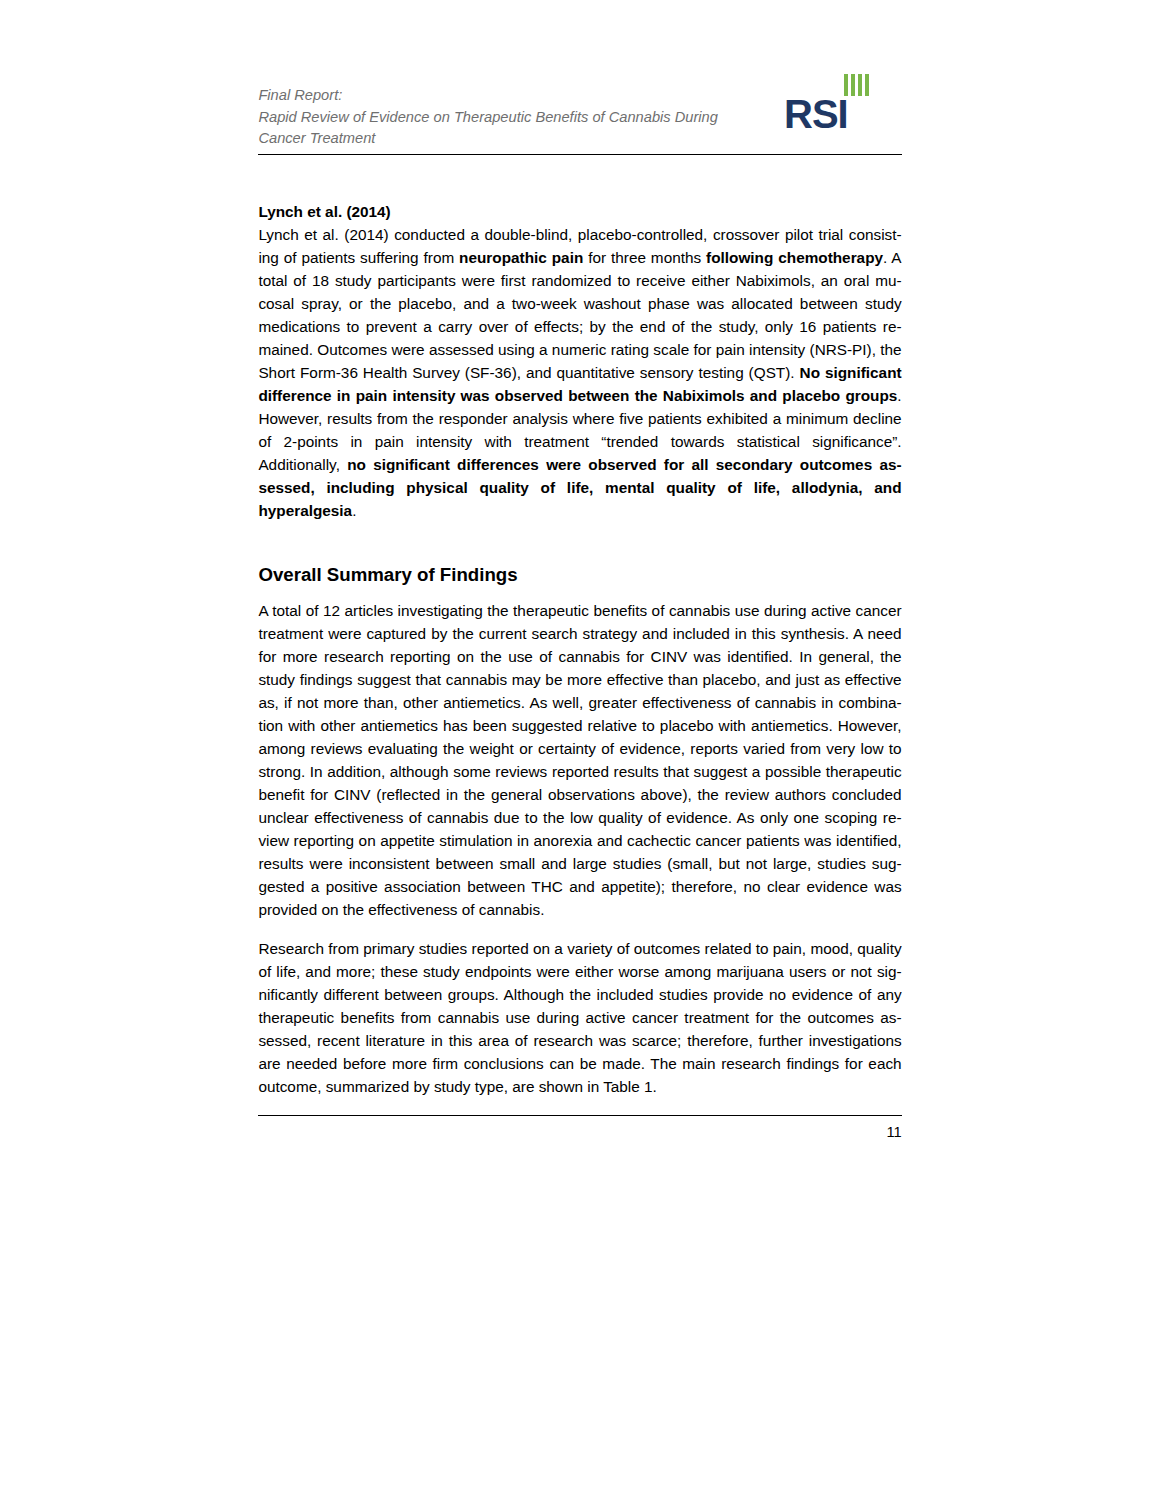Final Report:
Rapid Review of Evidence on Therapeutic Benefits of Cannabis During Cancer Treatment
RSI
Lynch et al. (2014)
Lynch et al. (2014) conducted a double-blind, placebo-controlled, crossover pilot trial consisting of patients suffering from neuropathic pain for three months following chemotherapy. A total of 18 study participants were first randomized to receive either Nabiximols, an oral mucosal spray, or the placebo, and a two-week washout phase was allocated between study medications to prevent a carry over of effects; by the end of the study, only 16 patients remained. Outcomes were assessed using a numeric rating scale for pain intensity (NRS-PI), the Short Form-36 Health Survey (SF-36), and quantitative sensory testing (QST). No significant difference in pain intensity was observed between the Nabiximols and placebo groups. However, results from the responder analysis where five patients exhibited a minimum decline of 2-points in pain intensity with treatment “trended towards statistical significance”. Additionally, no significant differences were observed for all secondary outcomes assessed, including physical quality of life, mental quality of life, allodynia, and hyperalgesia.
Overall Summary of Findings
A total of 12 articles investigating the therapeutic benefits of cannabis use during active cancer treatment were captured by the current search strategy and included in this synthesis. A need for more research reporting on the use of cannabis for CINV was identified. In general, the study findings suggest that cannabis may be more effective than placebo, and just as effective as, if not more than, other antiemetics. As well, greater effectiveness of cannabis in combination with other antiemetics has been suggested relative to placebo with antiemetics. However, among reviews evaluating the weight or certainty of evidence, reports varied from very low to strong. In addition, although some reviews reported results that suggest a possible therapeutic benefit for CINV (reflected in the general observations above), the review authors concluded unclear effectiveness of cannabis due to the low quality of evidence. As only one scoping review reporting on appetite stimulation in anorexia and cachectic cancer patients was identified, results were inconsistent between small and large studies (small, but not large, studies suggested a positive association between THC and appetite); therefore, no clear evidence was provided on the effectiveness of cannabis.
Research from primary studies reported on a variety of outcomes related to pain, mood, quality of life, and more; these study endpoints were either worse among marijuana users or not significantly different between groups. Although the included studies provide no evidence of any therapeutic benefits from cannabis use during active cancer treatment for the outcomes assessed, recent literature in this area of research was scarce; therefore, further investigations are needed before more firm conclusions can be made. The main research findings for each outcome, summarized by study type, are shown in Table 1.
11